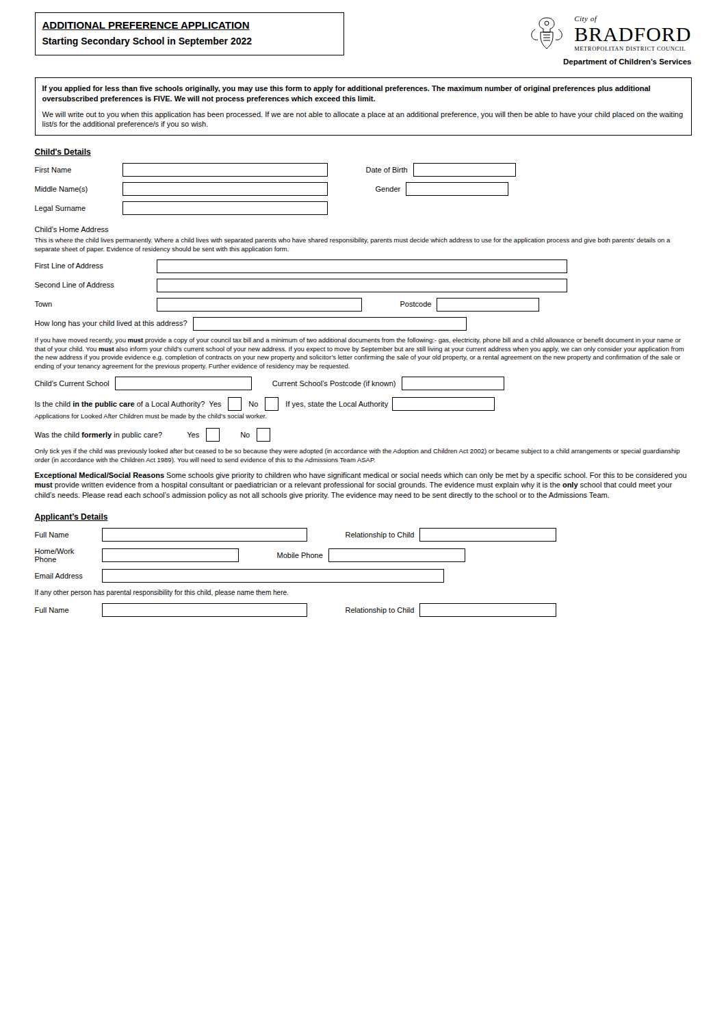ADDITIONAL PREFERENCE APPLICATION
Starting Secondary School in September 2022
City of
BRADFORD
METROPOLITAN DISTRICT COUNCIL
Department of Children’s Services
If you applied for less than five schools originally, you may use this form to apply for additional preferences. The maximum number of original preferences plus additional oversubscribed preferences is FIVE. We will not process preferences which exceed this limit.
We will write out to you when this application has been processed. If we are not able to allocate a place at an additional preference, you will then be able to have your child placed on the waiting list/s for the additional preference/s if you so wish.
Child's Details
First Name Date of Birth
Middle Name(s) Gender
Legal Surname
Child’s Home Address
This is where the child lives permanently. Where a child lives with separated parents who have shared responsibility, parents must decide which address to use for the application process and give both parents’ details on a separate sheet of paper. Evidence of residency should be sent with this application form.
First Line of Address
Second Line of Address
Town Postcode
How long has your child lived at this address?
If you have moved recently, you must provide a copy of your council tax bill and a minimum of two additional documents from the following:- gas, electricity, phone bill and a child allowance or benefit document in your name or that of your child. You must also inform your child’s current school of your new address. If you expect to move by September but are still living at your current address when you apply, we can only consider your application from the new address if you provide evidence e.g. completion of contracts on your new property and solicitor’s letter confirming the sale of your old property, or a rental agreement on the new property and confirmation of the sale or ending of your tenancy agreement for the previous property. Further evidence of residency may be requested.
Child’s Current School Current School’s Postcode (if known)
Is the child in the public care of a Local Authority? Yes No If yes, state the Local Authority
Applications for Looked After Children must be made by the child’s social worker.
Was the child formerly in public care? Yes No
Only tick yes if the child was previously looked after but ceased to be so because they were adopted (in accordance with the Adoption and Children Act 2002) or became subject to a child arrangements or special guardianship order (in accordance with the Children Act 1989). You will need to send evidence of this to the Admissions Team ASAP.
Exceptional Medical/Social Reasons Some schools give priority to children who have significant medical or social needs which can only be met by a specific school. For this to be considered you must provide written evidence from a hospital consultant or paediatrician or a relevant professional for social grounds. The evidence must explain why it is the only school that could meet your child’s needs. Please read each school’s admission policy as not all schools give priority. The evidence may need to be sent directly to the school or to the Admissions Team.
Applicant’s Details
Full Name Relationship to Child
Home/Work
Phone Mobile Phone
Email Address
If any other person has parental responsibility for this child, please name them here.
Full Name Relationship to Child